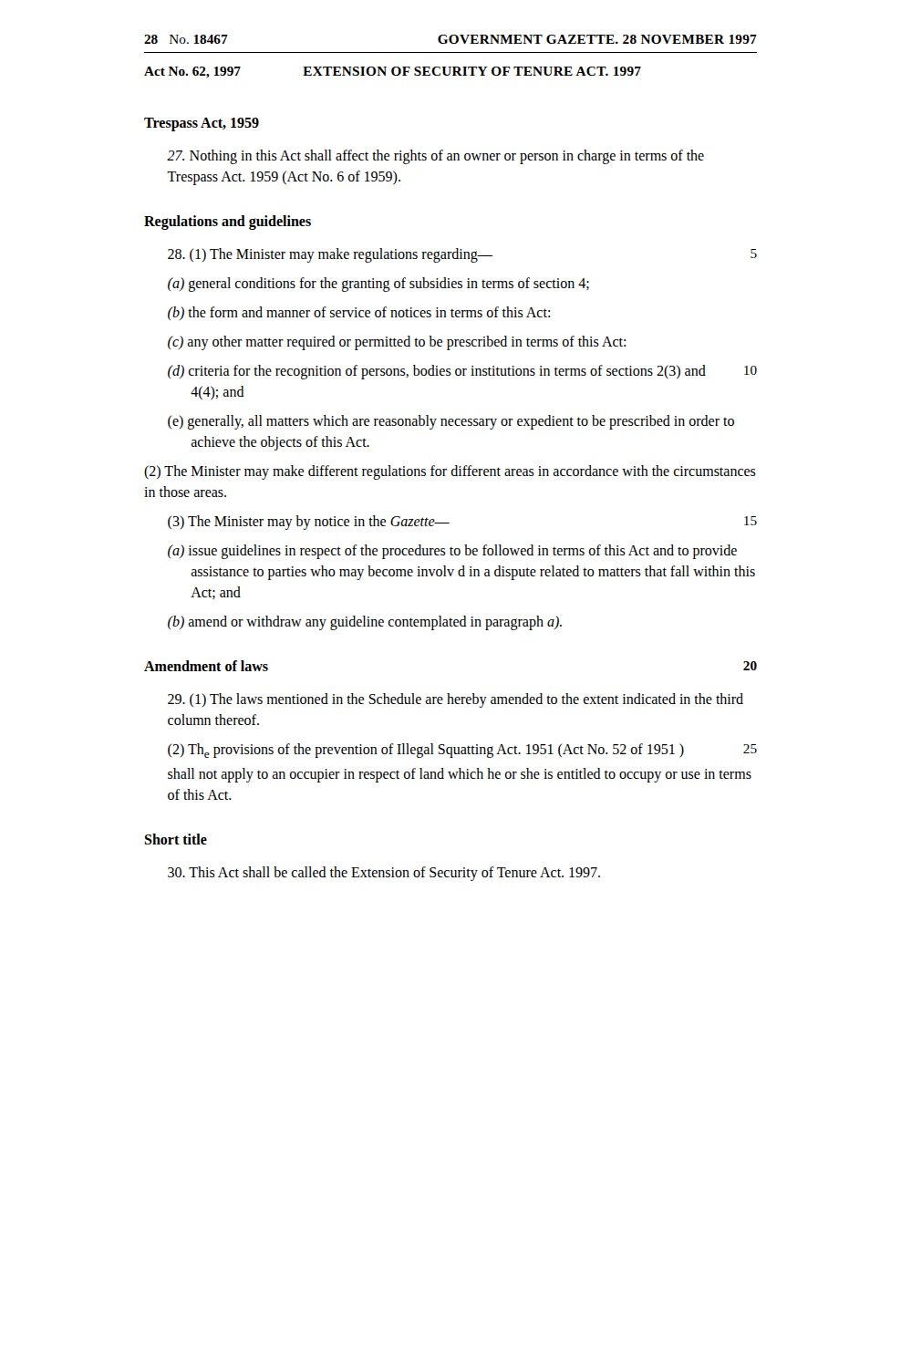28 No. 18467 GOVERNMENT GAZETTE. 28 NOVEMBER 1997
Act No. 62, 1997 EXTENSION OF SECURITY OF TENURE ACT. 1997
Trespass Act, 1959
27. Nothing in this Act shall affect the rights of an owner or person in charge in terms of the Trespass Act. 1959 (Act No. 6 of 1959).
Regulations and guidelines
528. (1) The Minister may make regulations regarding—
(a) general conditions for the granting of subsidies in terms of section 4;
(b) the form and manner of service of notices in terms of this Act:
(c) any other matter required or permitted to be prescribed in terms of this Act:
10(d) criteria for the recognition of persons, bodies or institutions in terms of sections 2(3) and 4(4); and
(e) generally, all matters which are reasonably necessary or expedient to be prescribed in order to achieve the objects of this Act.
(2) The Minister may make different regulations for different areas in accordance with the circumstances in those areas.
15(3) The Minister may by notice in the Gazette—
(a) issue guidelines in respect of the procedures to be followed in terms of this Act and to provide assistance to parties who may become involv d in a dispute related to matters that fall within this Act; and
(b) amend or withdraw any guideline contemplated in paragraph a).
Amendment of laws 20
29. (1) The laws mentioned in the Schedule are hereby amended to the extent indicated in the third column thereof.
25(2) The provisions of the prevention of Illegal Squatting Act. 1951 (Act No. 52 of 1951 ) shall not apply to an occupier in respect of land which he or she is entitled to occupy or use in terms of this Act.
Short title
30. This Act shall be called the Extension of Security of Tenure Act. 1997.